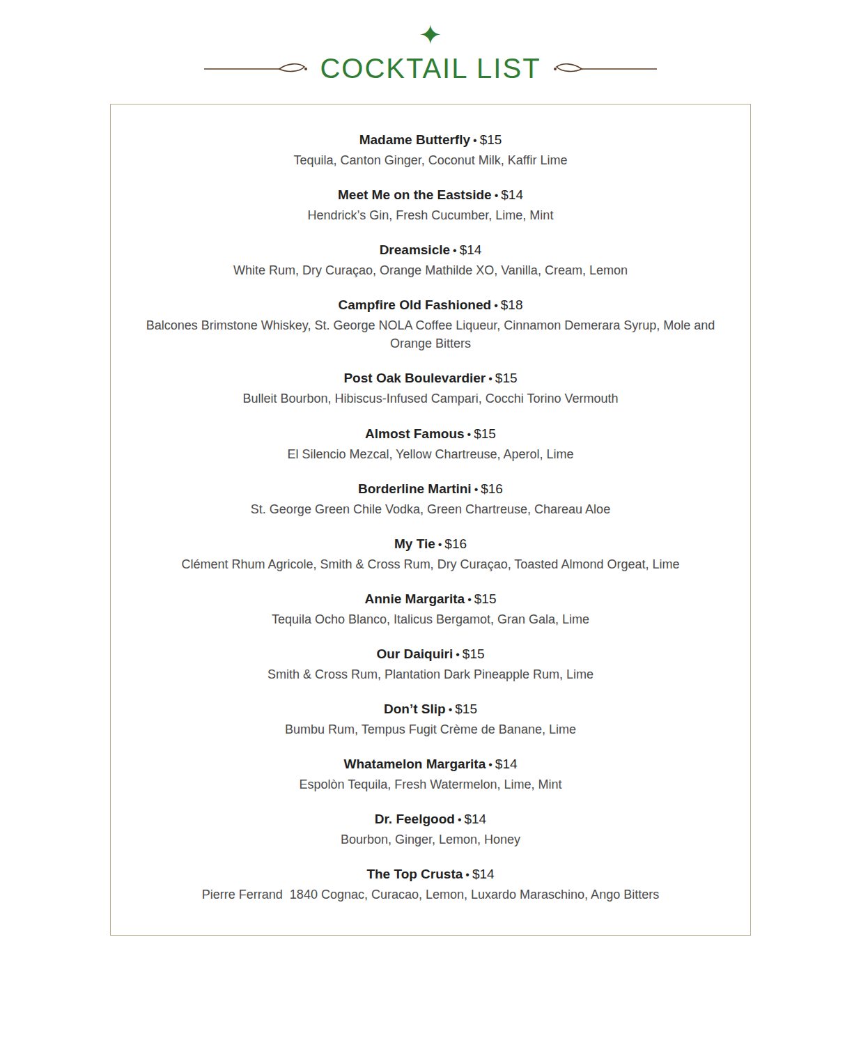✦
Cocktail List
Madame Butterfly•$15 Tequila, Canton Ginger, Coconut Milk, Kaffir Lime
Meet Me on the Eastside•$14 Hendrick’s Gin, Fresh Cucumber, Lime, Mint
Dreamsicle•$14 White Rum, Dry Curaçao, Orange Mathilde XO, Vanilla, Cream, Lemon
Campfire Old Fashioned•$18 Balcones Brimstone Whiskey, St. George NOLA Coffee Liqueur, Cinnamon Demerara Syrup, Mole and Orange Bitters
Post Oak Boulevardier•$15 Bulleit Bourbon, Hibiscus-Infused Campari, Cocchi Torino Vermouth
Almost Famous•$15 El Silencio Mezcal, Yellow Chartreuse, Aperol, Lime
Borderline Martini•$16 St. George Green Chile Vodka, Green Chartreuse, Chareau Aloe
My Tie•$16 Clément Rhum Agricole, Smith & Cross Rum, Dry Curaçao, Toasted Almond Orgeat, Lime
Annie Margarita•$15 Tequila Ocho Blanco, Italicus Bergamot, Gran Gala, Lime
Our Daiquiri•$15 Smith & Cross Rum, Plantation Dark Pineapple Rum, Lime
Don’t Slip•$15 Bumbu Rum, Tempus Fugit Crème de Banane, Lime
Whatamelon Margarita•$14 Espolòn Tequila, Fresh Watermelon, Lime, Mint
Dr. Feelgood•$14 Bourbon, Ginger, Lemon, Honey
The Top Crusta•$14 Pierre Ferrand 1840 Cognac, Curacao, Lemon, Luxardo Maraschino, Ango Bitters